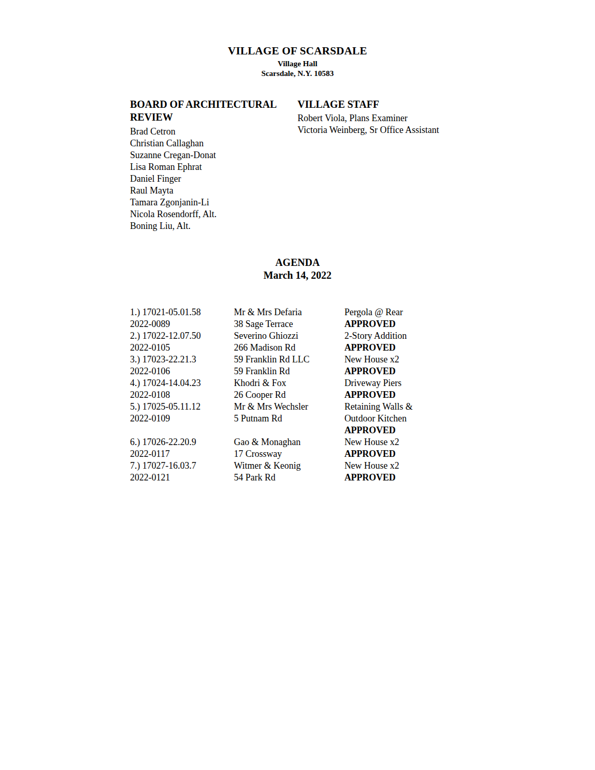VILLAGE OF SCARSDALE
Village Hall
Scarsdale, N.Y. 10583
| BOARD OF ARCHITECTURAL REVIEW Brad Cetron Christian Callaghan Suzanne Cregan-Donat Lisa Roman Ephrat Daniel Finger Raul Mayta Tamara Zgonjanin-Li Nicola Rosendorff, Alt. Boning Liu, Alt. | VILLAGE STAFF Robert Viola, Plans Examiner Victoria Weinberg, Sr Office Assistant |
AGENDA
March 14, 2022
| 1.) 17021-05.01.58 2022-0089 | Mr & Mrs Defaria 38 Sage Terrace | Pergola @ Rear APPROVED |
| 2.) 17022-12.07.50 2022-0105 | Severino Ghiozzi 266 Madison Rd | 2-Story Addition APPROVED |
| 3.) 17023-22.21.3 2022-0106 | 59 Franklin Rd LLC 59 Franklin Rd | New House x2 APPROVED |
| 4.) 17024-14.04.23 2022-0108 | Khodri & Fox 26 Cooper Rd | Driveway Piers APPROVED |
| 5.) 17025-05.11.12 2022-0109 | Mr & Mrs Wechsler 5 Putnam Rd | Retaining Walls & Outdoor Kitchen APPROVED |
| 6.) 17026-22.20.9 2022-0117 | Gao & Monaghan 17 Crossway | New House x2 APPROVED |
| 7.) 17027-16.03.7 2022-0121 | Witmer & Keonig 54 Park Rd | New House x2 APPROVED |